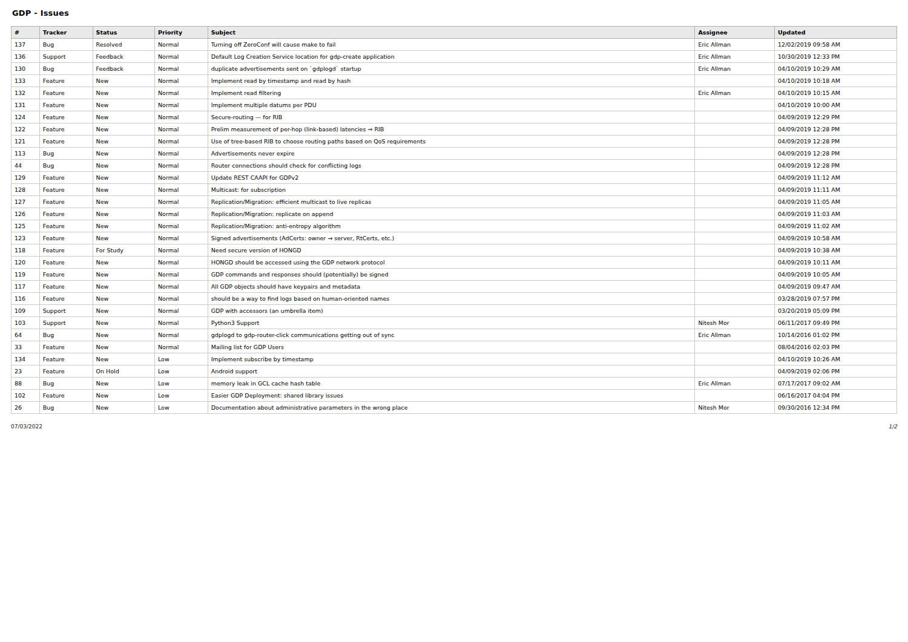GDP - Issues
| # | Tracker | Status | Priority | Subject | Assignee | Updated |
| --- | --- | --- | --- | --- | --- | --- |
| 137 | Bug | Resolved | Normal | Turning off ZeroConf will cause make to fail | Eric Allman | 12/02/2019 09:58 AM |
| 136 | Support | Feedback | Normal | Default Log Creation Service location for gdp-create application | Eric Allman | 10/30/2019 12:33 PM |
| 130 | Bug | Feedback | Normal | duplicate advertisements sent on `gdplogd` startup | Eric Allman | 04/10/2019 10:29 AM |
| 133 | Feature | New | Normal | Implement read by timestamp and read by hash | | 04/10/2019 10:18 AM |
| 132 | Feature | New | Normal | Implement read filtering | Eric Allman | 04/10/2019 10:15 AM |
| 131 | Feature | New | Normal | Implement multiple datums per PDU | | 04/10/2019 10:00 AM |
| 124 | Feature | New | Normal | Secure-routing — for RIB | | 04/09/2019 12:29 PM |
| 122 | Feature | New | Normal | Prelim measurement of per-hop (link-based) latencies ⇒ RIB | | 04/09/2019 12:28 PM |
| 121 | Feature | New | Normal | Use of tree-based RIB to choose routing paths based on QoS requirements | | 04/09/2019 12:28 PM |
| 113 | Bug | New | Normal | Advertisements never expire | | 04/09/2019 12:28 PM |
| 44 | Bug | New | Normal | Router connections should check for conflicting logs | | 04/09/2019 12:28 PM |
| 129 | Feature | New | Normal | Update REST CAAPI for GDPv2 | | 04/09/2019 11:12 AM |
| 128 | Feature | New | Normal | Multicast: for subscription | | 04/09/2019 11:11 AM |
| 127 | Feature | New | Normal | Replication/Migration: efficient multicast to live replicas | | 04/09/2019 11:05 AM |
| 126 | Feature | New | Normal | Replication/Migration: replicate on append | | 04/09/2019 11:03 AM |
| 125 | Feature | New | Normal | Replication/Migration: anti-entropy algorithm | | 04/09/2019 11:02 AM |
| 123 | Feature | New | Normal | Signed advertisements (AdCerts: owner → server, RtCerts, etc.) | | 04/09/2019 10:58 AM |
| 118 | Feature | For Study | Normal | Need secure version of HONGD | | 04/09/2019 10:38 AM |
| 120 | Feature | New | Normal | HONGD should be accessed using the GDP network protocol | | 04/09/2019 10:11 AM |
| 119 | Feature | New | Normal | GDP commands and responses should (potentially) be signed | | 04/09/2019 10:05 AM |
| 117 | Feature | New | Normal | All GDP objects should have keypairs and metadata | | 04/09/2019 09:47 AM |
| 116 | Feature | New | Normal | should be a way to find logs based on human-oriented names | | 03/28/2019 07:57 PM |
| 109 | Support | New | Normal | GDP with accessors (an umbrella item) | | 03/20/2019 05:09 PM |
| 103 | Support | New | Normal | Python3 Support | Nitesh Mor | 06/11/2017 09:49 PM |
| 64 | Bug | New | Normal | gdplogd to gdp-router-click communications getting out of sync | Eric Allman | 10/14/2016 01:02 PM |
| 33 | Feature | New | Normal | Mailing list for GDP Users | | 08/04/2016 02:03 PM |
| 134 | Feature | New | Low | Implement subscribe by timestamp | | 04/10/2019 10:26 AM |
| 23 | Feature | On Hold | Low | Android support | | 04/09/2019 02:06 PM |
| 88 | Bug | New | Low | memory leak in GCL cache hash table | Eric Allman | 07/17/2017 09:02 AM |
| 102 | Feature | New | Low | Easier GDP Deployment: shared library issues | | 06/16/2017 04:04 PM |
| 26 | Bug | New | Low | Documentation about administrative parameters in the wrong place | Nitesh Mor | 09/30/2016 12:34 PM |
07/03/2022
1/2